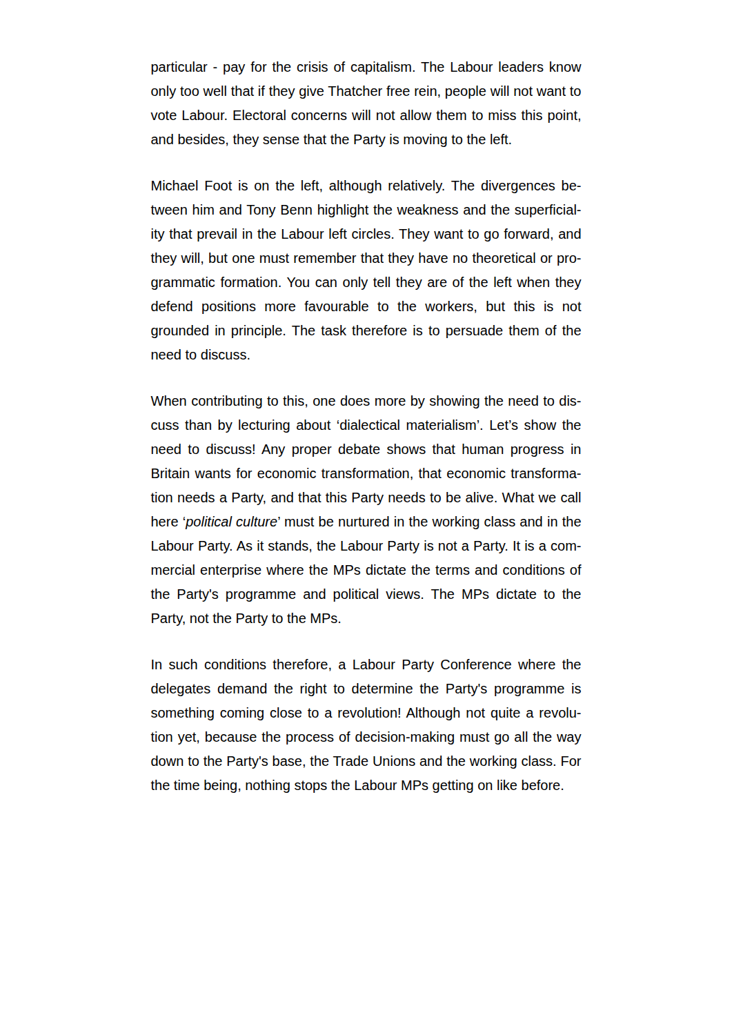particular - pay for the crisis of capitalism. The Labour leaders know only too well that if they give Thatcher free rein, people will not want to vote Labour. Electoral concerns will not allow them to miss this point, and besides, they sense that the Party is moving to the left.
Michael Foot is on the left, although relatively. The divergences between him and Tony Benn highlight the weakness and the superficiality that prevail in the Labour left circles. They want to go forward, and they will, but one must remember that they have no theoretical or programmatic formation. You can only tell they are of the left when they defend positions more favourable to the workers, but this is not grounded in principle. The task therefore is to persuade them of the need to discuss.
When contributing to this, one does more by showing the need to discuss than by lecturing about ‘dialectical materialism’. Let’s show the need to discuss! Any proper debate shows that human progress in Britain wants for economic transformation, that economic transformation needs a Party, and that this Party needs to be alive. What we call here ‘political culture’ must be nurtured in the working class and in the Labour Party. As it stands, the Labour Party is not a Party. It is a commercial enterprise where the MPs dictate the terms and conditions of the Party's programme and political views. The MPs dictate to the Party, not the Party to the MPs.
In such conditions therefore, a Labour Party Conference where the delegates demand the right to determine the Party's programme is something coming close to a revolution! Although not quite a revolution yet, because the process of decision-making must go all the way down to the Party's base, the Trade Unions and the working class. For the time being, nothing stops the Labour MPs getting on like before.